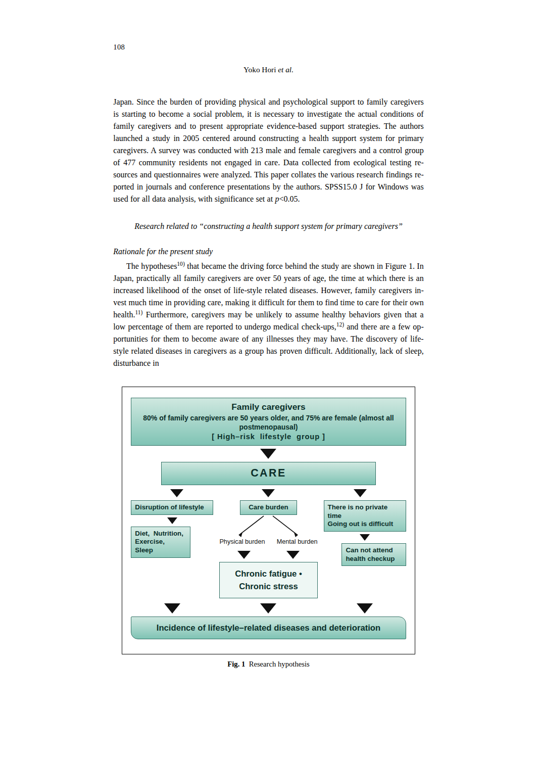108
Yoko Hori et al.
Japan. Since the burden of providing physical and psychological support to family caregivers is starting to become a social problem, it is necessary to investigate the actual conditions of family caregivers and to present appropriate evidence-based support strategies. The authors launched a study in 2005 centered around constructing a health support system for primary caregivers. A survey was conducted with 213 male and female caregivers and a control group of 477 community residents not engaged in care. Data collected from ecological testing resources and questionnaires were analyzed. This paper collates the various research findings reported in journals and conference presentations by the authors. SPSS15.0 J for Windows was used for all data analysis, with significance set at p<0.05.
Research related to “constructing a health support system for primary caregivers”
Rationale for the present study
The hypotheses10) that became the driving force behind the study are shown in Figure 1. In Japan, practically all family caregivers are over 50 years of age, the time at which there is an increased likelihood of the onset of life-style related diseases. However, family caregivers invest much time in providing care, making it difficult for them to find time to care for their own health.11) Furthermore, caregivers may be unlikely to assume healthy behaviors given that a low percentage of them are reported to undergo medical check-ups,12) and there are a few opportunities for them to become aware of any illnesses they may have. The discovery of life-style related diseases in caregivers as a group has proven difficult. Additionally, lack of sleep, disturbance in
Family caregivers
80% of family caregivers are 50 years older, and 75% are female (almost all postmenopausal)
[ High–risk lifestyle group ]
CARE
Disruption of lifestyle
Diet, Nutrition,
Exercise,
Sleep
Care burden
Physical burden Mental burden
Chronic fatigue • Chronic stress
There is no private time
Going out is difficult
Can not attend
health checkup
Incidence of lifestyle–related diseases and deterioration
Fig. 1 Research hypothesis